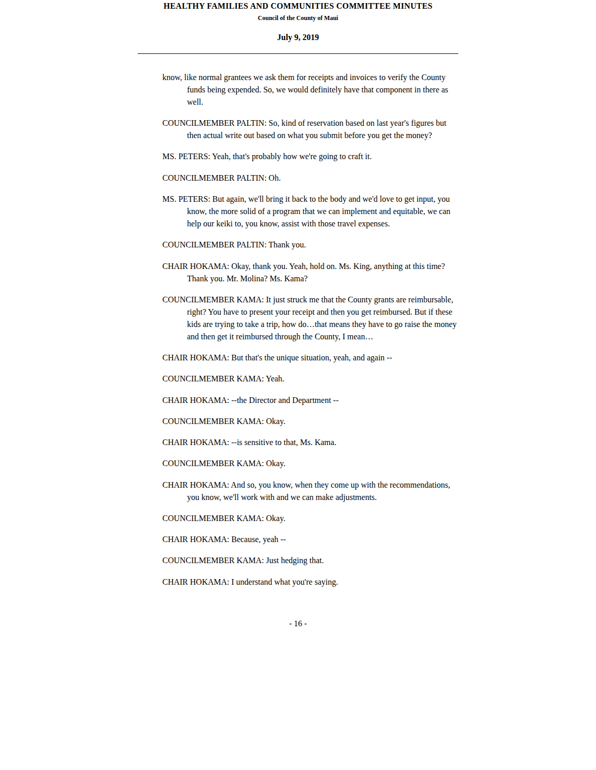HEALTHY FAMILIES AND COMMUNITIES COMMITTEE MINUTES
Council of the County of Maui
July 9, 2019
know, like normal grantees we ask them for receipts and invoices to verify the County funds being expended. So, we would definitely have that component in there as well.
COUNCILMEMBER PALTIN: So, kind of reservation based on last year's figures but then actual write out based on what you submit before you get the money?
MS. PETERS: Yeah, that's probably how we're going to craft it.
COUNCILMEMBER PALTIN: Oh.
MS. PETERS: But again, we'll bring it back to the body and we'd love to get input, you know, the more solid of a program that we can implement and equitable, we can help our keiki to, you know, assist with those travel expenses.
COUNCILMEMBER PALTIN: Thank you.
CHAIR HOKAMA: Okay, thank you. Yeah, hold on. Ms. King, anything at this time? Thank you. Mr. Molina? Ms. Kama?
COUNCILMEMBER KAMA: It just struck me that the County grants are reimbursable, right? You have to present your receipt and then you get reimbursed. But if these kids are trying to take a trip, how do…that means they have to go raise the money and then get it reimbursed through the County, I mean…
CHAIR HOKAMA: But that's the unique situation, yeah, and again --
COUNCILMEMBER KAMA: Yeah.
CHAIR HOKAMA: --the Director and Department --
COUNCILMEMBER KAMA: Okay.
CHAIR HOKAMA: --is sensitive to that, Ms. Kama.
COUNCILMEMBER KAMA: Okay.
CHAIR HOKAMA: And so, you know, when they come up with the recommendations, you know, we'll work with and we can make adjustments.
COUNCILMEMBER KAMA: Okay.
CHAIR HOKAMA: Because, yeah --
COUNCILMEMBER KAMA: Just hedging that.
CHAIR HOKAMA: I understand what you're saying.
- 16 -